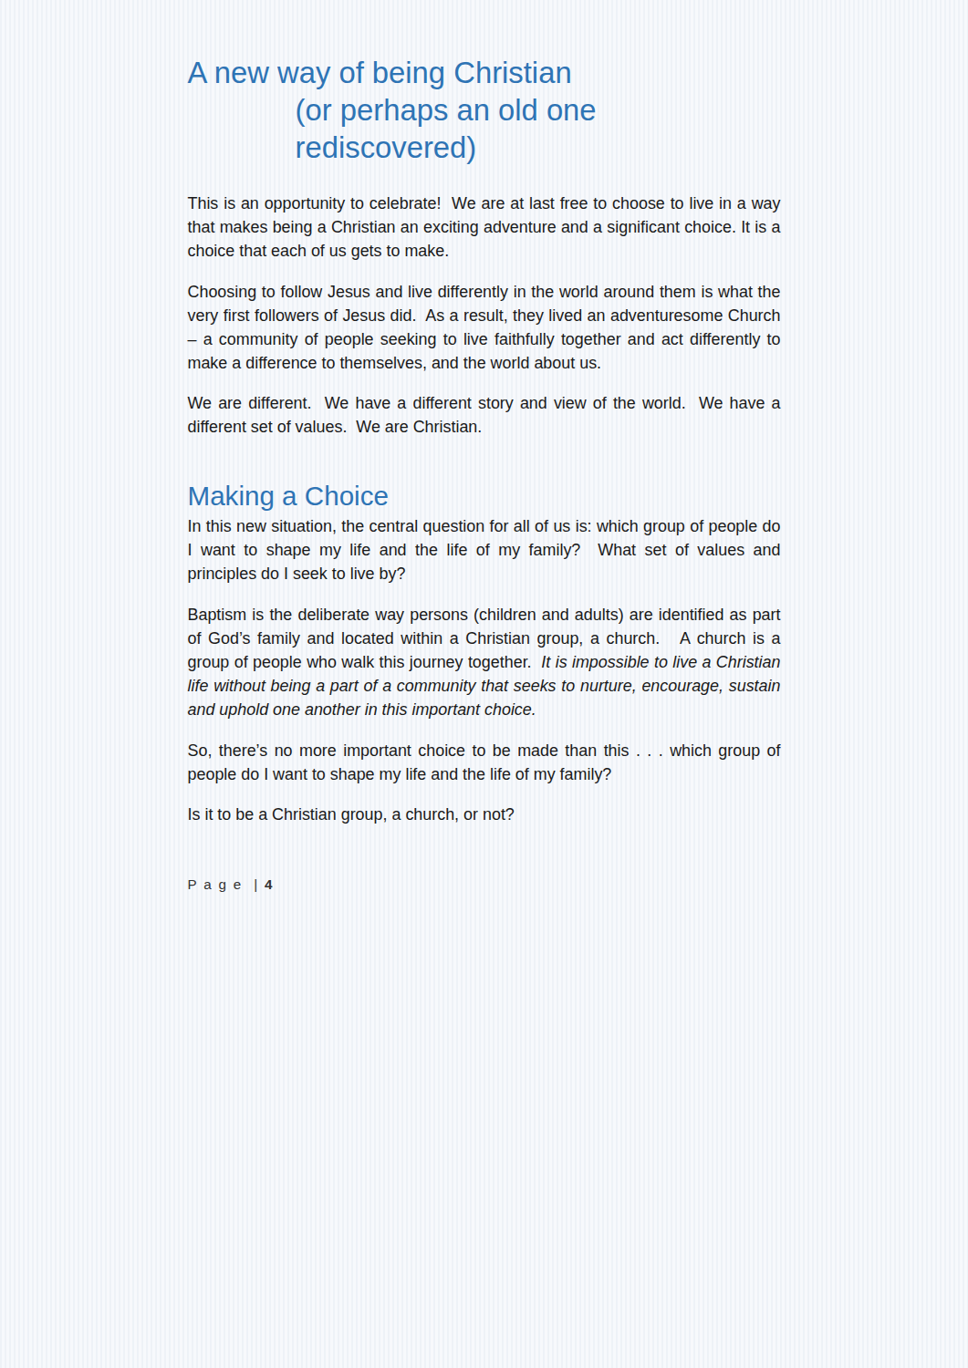A new way of being Christian(or perhaps an old one rediscovered)
This is an opportunity to celebrate! We are at last free to choose to live in a way that makes being a Christian an exciting adventure and a significant choice. It is a choice that each of us gets to make.
Choosing to follow Jesus and live differently in the world around them is what the very first followers of Jesus did. As a result, they lived an adventuresome Church – a community of people seeking to live faithfully together and act differently to make a difference to themselves, and the world about us.
We are different. We have a different story and view of the world. We have a different set of values. We are Christian.
Making a Choice
In this new situation, the central question for all of us is: which group of people do I want to shape my life and the life of my family? What set of values and principles do I seek to live by?
Baptism is the deliberate way persons (children and adults) are identified as part of God’s family and located within a Christian group, a church. A church is a group of people who walk this journey together. It is impossible to live a Christian life without being a part of a community that seeks to nurture, encourage, sustain and uphold one another in this important choice.
So, there’s no more important choice to be made than this . . . which group of people do I want to shape my life and the life of my family?
Is it to be a Christian group, a church, or not?
P a g e | 4